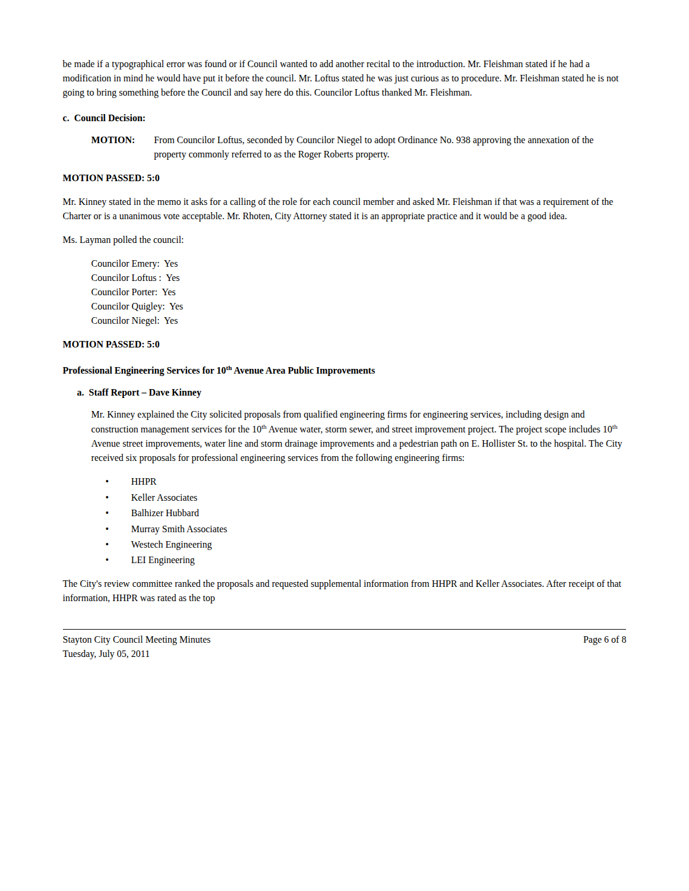be made if a typographical error was found or if Council wanted to add another recital to the introduction. Mr. Fleishman stated if he had a modification in mind he would have put it before the council. Mr. Loftus stated he was just curious as to procedure. Mr. Fleishman stated he is not going to bring something before the Council and say here do this. Councilor Loftus thanked Mr. Fleishman.
c. Council Decision:
MOTION:
From Councilor Loftus, seconded by Councilor Niegel to adopt Ordinance No. 938 approving the annexation of the property commonly referred to as the Roger Roberts property.
MOTION PASSED: 5:0
Mr. Kinney stated in the memo it asks for a calling of the role for each council member and asked Mr. Fleishman if that was a requirement of the Charter or is a unanimous vote acceptable. Mr. Rhoten, City Attorney stated it is an appropriate practice and it would be a good idea.
Ms. Layman polled the council:
Councilor Emery: Yes
Councilor Loftus : Yes
Councilor Porter: Yes
Councilor Quigley: Yes
Councilor Niegel: Yes
MOTION PASSED: 5:0
Professional Engineering Services for 10th Avenue Area Public Improvements
a. Staff Report – Dave Kinney
Mr. Kinney explained the City solicited proposals from qualified engineering firms for engineering services, including design and construction management services for the 10th Avenue water, storm sewer, and street improvement project. The project scope includes 10th Avenue street improvements, water line and storm drainage improvements and a pedestrian path on E. Hollister St. to the hospital. The City received six proposals for professional engineering services from the following engineering firms:
HHPR
Keller Associates
Balhizer Hubbard
Murray Smith Associates
Westech Engineering
LEI Engineering
The City's review committee ranked the proposals and requested supplemental information from HHPR and Keller Associates. After receipt of that information, HHPR was rated as the top
Stayton City Council Meeting Minutes
Tuesday, July 05, 2011
Page 6 of 8